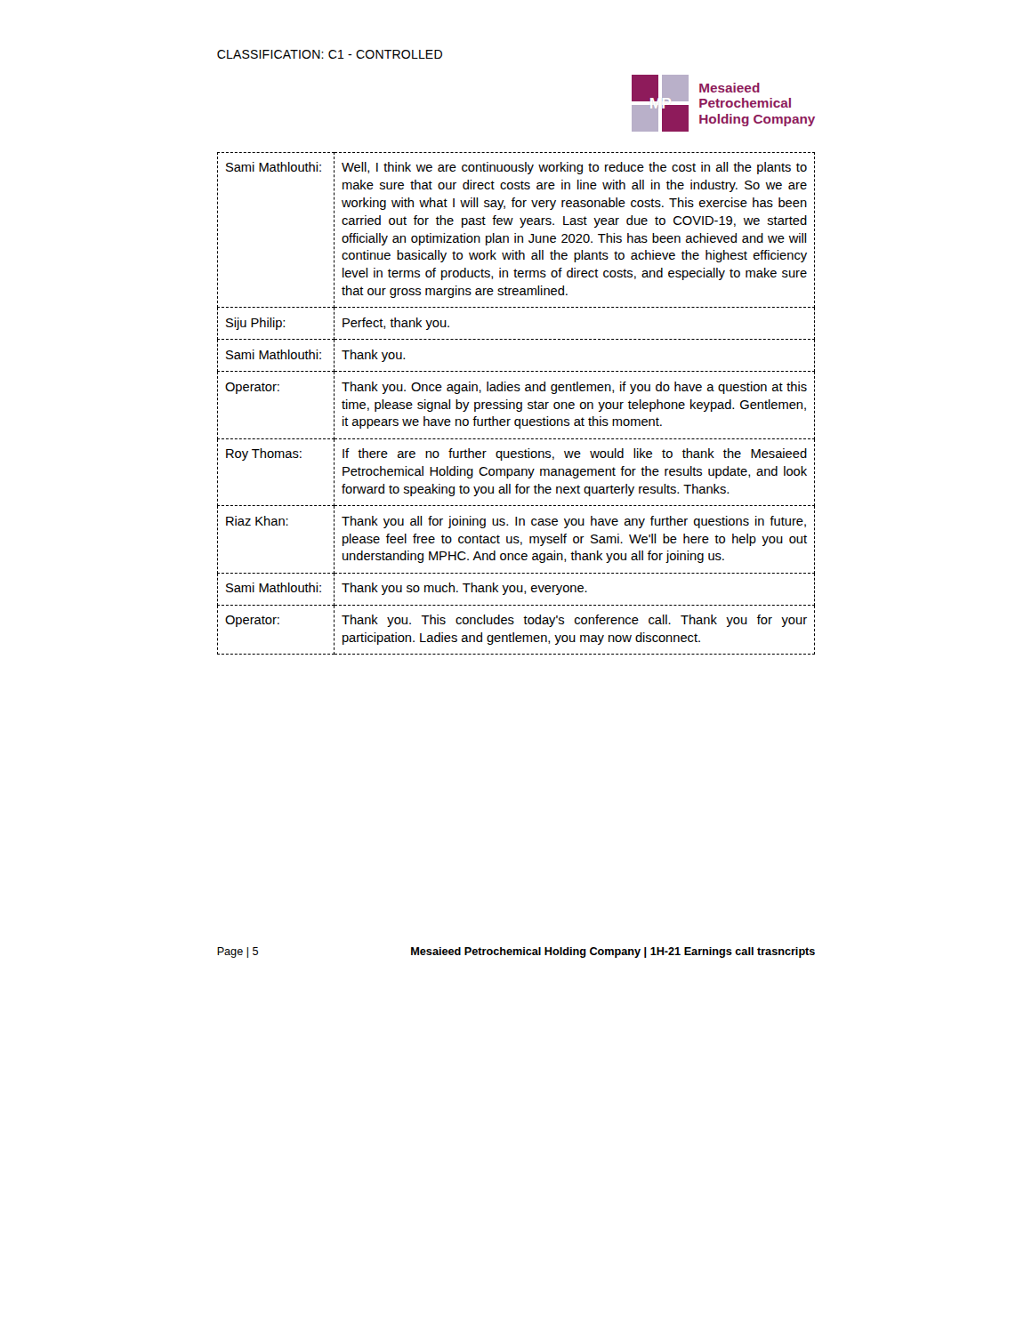CLASSIFICATION: C1 - CONTROLLED
MP
Mesaieed
Petrochemical
Holding Company
| Sami Mathlouthi: | Well, I think we are continuously working to reduce the cost in all the plants to make sure that our direct costs are in line with all in the industry. So we are working with what I will say, for very reasonable costs. This exercise has been carried out for the past few years. Last year due to COVID-19, we started officially an optimization plan in June 2020. This has been achieved and we will continue basically to work with all the plants to achieve the highest efficiency level in terms of products, in terms of direct costs, and especially to make sure that our gross margins are streamlined. |
| Siju Philip: | Perfect, thank you. |
| Sami Mathlouthi: | Thank you. |
| Operator: | Thank you. Once again, ladies and gentlemen, if you do have a question at this time, please signal by pressing star one on your telephone keypad. Gentlemen, it appears we have no further questions at this moment. |
| Roy Thomas: | If there are no further questions, we would like to thank the Mesaieed Petrochemical Holding Company management for the results update, and look forward to speaking to you all for the next quarterly results. Thanks. |
| Riaz Khan: | Thank you all for joining us. In case you have any further questions in future, please feel free to contact us, myself or Sami. We'll be here to help you out understanding MPHC. And once again, thank you all for joining us. |
| Sami Mathlouthi: | Thank you so much. Thank you, everyone. |
| Operator: | Thank you. This concludes today's conference call. Thank you for your participation. Ladies and gentlemen, you may now disconnect. |
Page | 5
Mesaieed Petrochemical Holding Company | 1H-21 Earnings call trasncripts